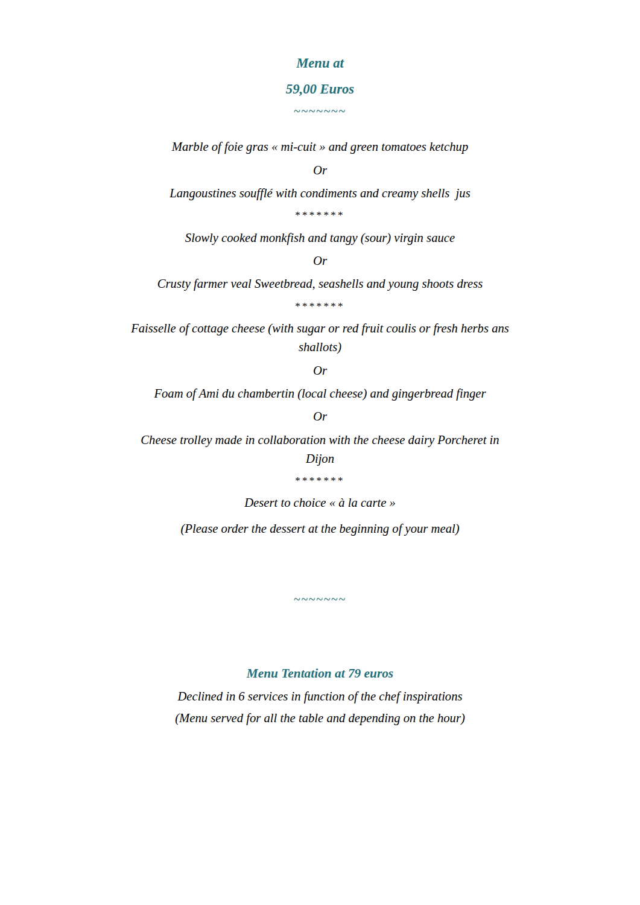Menu at
59,00 Euros
~~~~~~~
Marble of foie gras « mi-cuit » and green tomatoes ketchup
Or
Langoustines soufflé with condiments and creamy shells jus
*******
Slowly cooked monkfish and tangy (sour) virgin sauce
Or
Crusty farmer veal Sweetbread, seashells and young shoots dress
*******
Faisselle of cottage cheese (with sugar or red fruit coulis or fresh herbs ans shallots)
Or
Foam of Ami du chambertin (local cheese) and gingerbread finger
Or
Cheese trolley made in collaboration with the cheese dairy Porcheret in Dijon
*******
Desert to choice « à la carte »
(Please order the dessert at the beginning of your meal)
~~~~~~~
Menu Tentation at 79 euros
Declined in 6 services in function of the chef inspirations
(Menu served for all the table and depending on the hour)